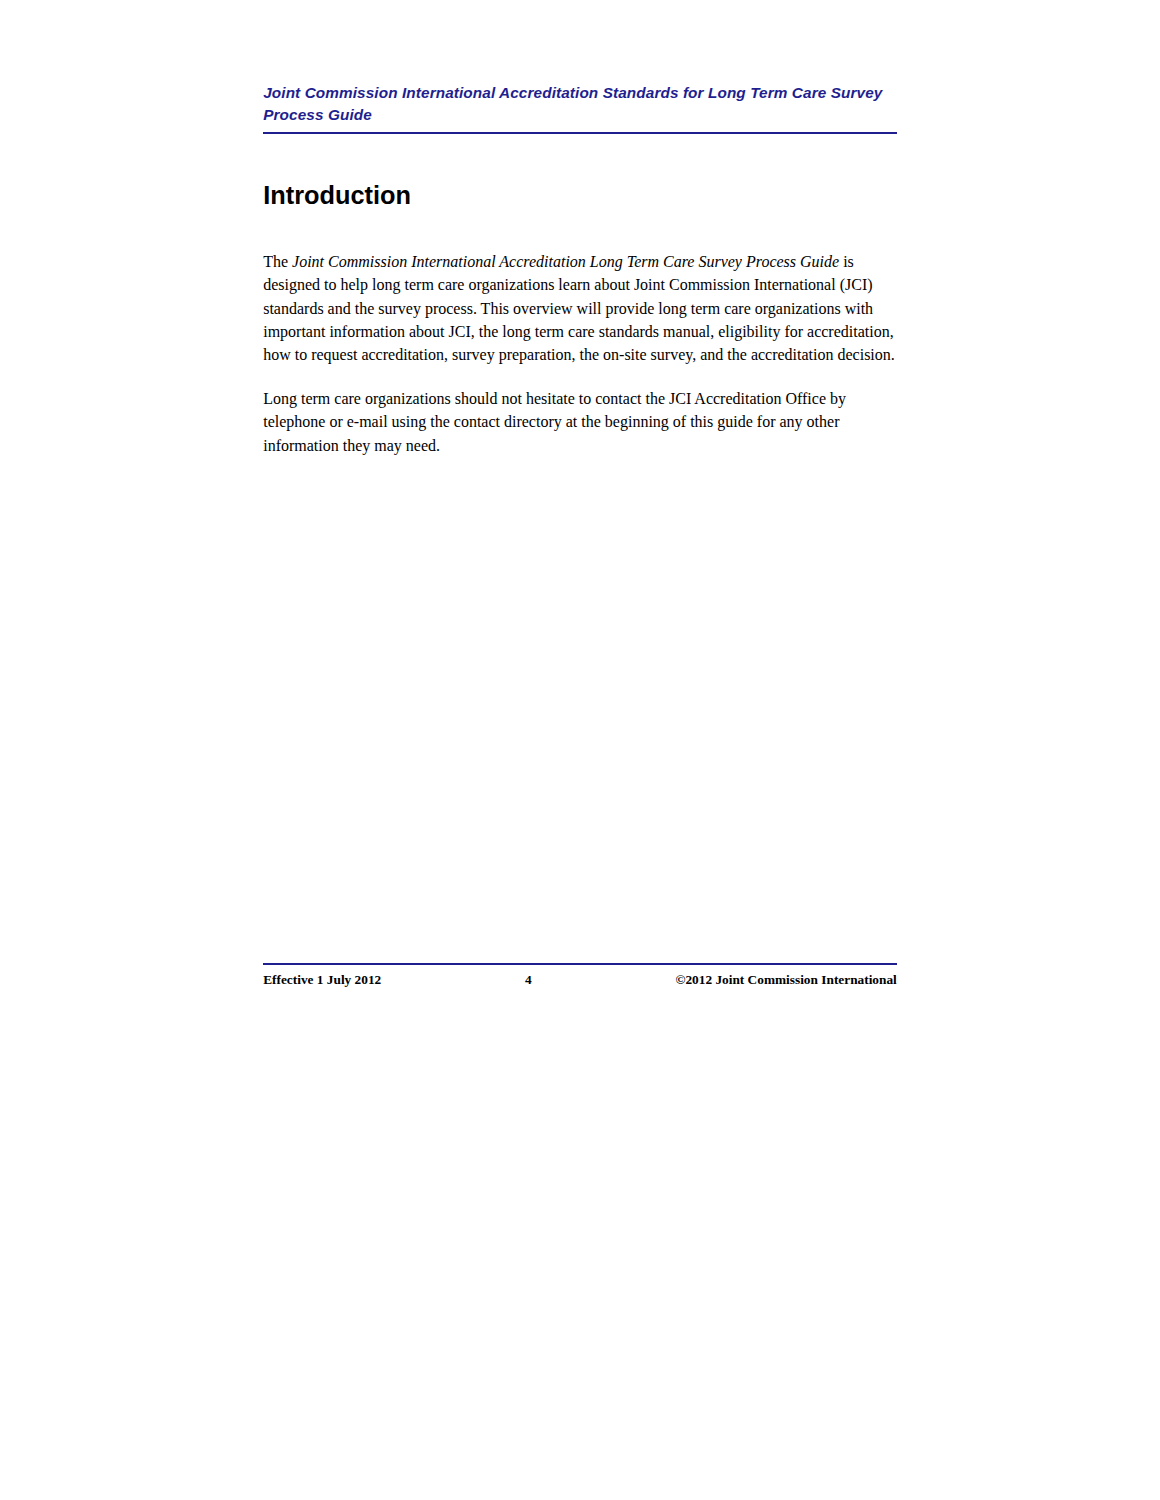Joint Commission International Accreditation Standards for Long Term Care Survey Process Guide
Introduction
The Joint Commission International Accreditation Long Term Care Survey Process Guide is designed to help long term care organizations learn about Joint Commission International (JCI) standards and the survey process. This overview will provide long term care organizations with important information about JCI, the long term care standards manual, eligibility for accreditation, how to request accreditation, survey preparation, the on-site survey, and the accreditation decision.
Long term care organizations should not hesitate to contact the JCI Accreditation Office by telephone or e-mail using the contact directory at the beginning of this guide for any other information they may need.
Effective 1 July 2012
4
©2012 Joint Commission International